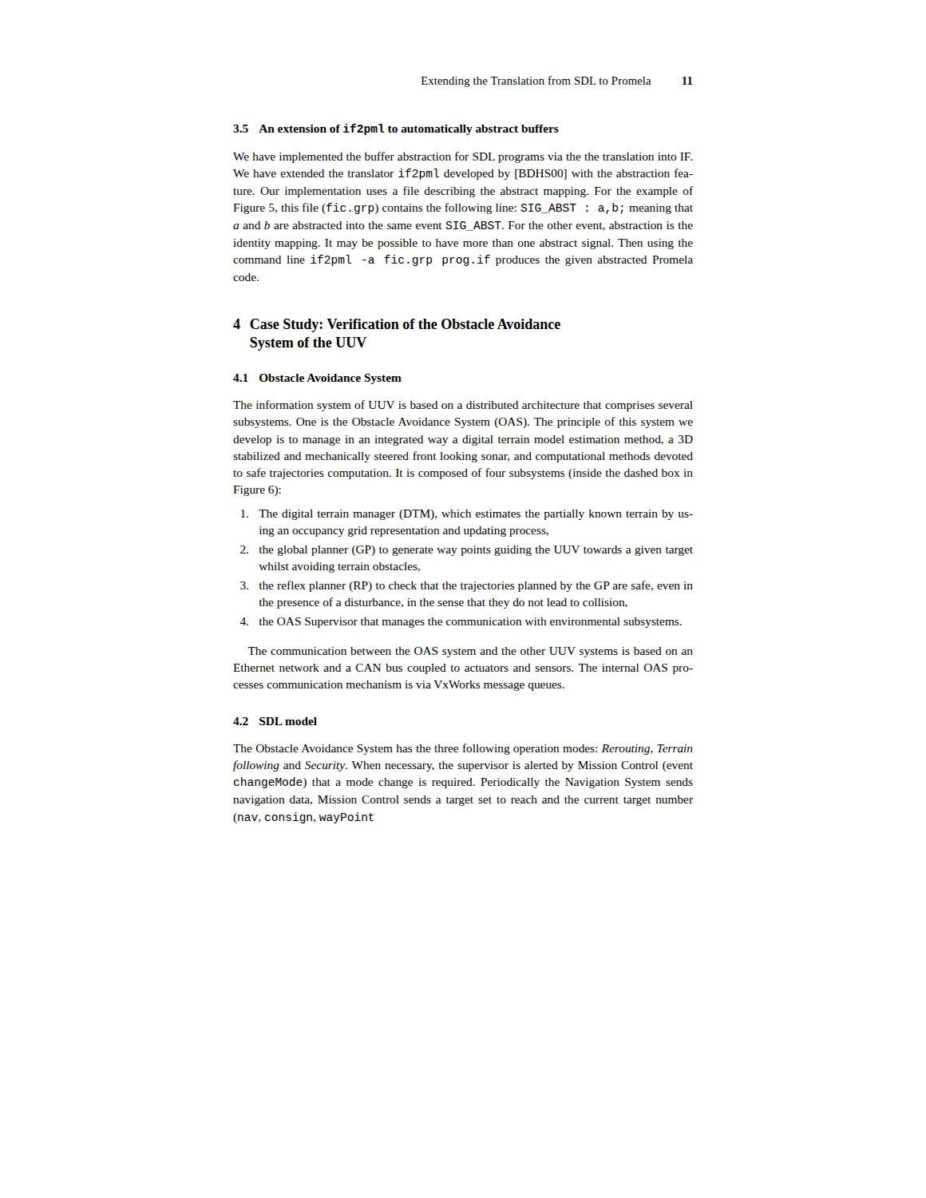Extending the Translation from SDL to Promela 11
3.5 An extension of if2pml to automatically abstract buffers
We have implemented the buffer abstraction for SDL programs via the the translation into IF. We have extended the translator if2pml developed by [BDHS00] with the abstraction feature. Our implementation uses a file describing the abstract mapping. For the example of Figure 5, this file (fic.grp) contains the following line: SIG_ABST : a,b; meaning that a and b are abstracted into the same event SIG_ABST. For the other event, abstraction is the identity mapping. It may be possible to have more than one abstract signal. Then using the command line if2pml -a fic.grp prog.if produces the given abstracted Promela code.
4 Case Study: Verification of the Obstacle AvoidanceSystem of the UUV
4.1 Obstacle Avoidance System
The information system of UUV is based on a distributed architecture that comprises several subsystems. One is the Obstacle Avoidance System (OAS). The principle of this system we develop is to manage in an integrated way a digital terrain model estimation method, a 3D stabilized and mechanically steered front looking sonar, and computational methods devoted to safe trajectories computation. It is composed of four subsystems (inside the dashed box in Figure 6):
The digital terrain manager (DTM), which estimates the partially known terrain by using an occupancy grid representation and updating process,
the global planner (GP) to generate way points guiding the UUV towards a given target whilst avoiding terrain obstacles,
the reflex planner (RP) to check that the trajectories planned by the GP are safe, even in the presence of a disturbance, in the sense that they do not lead to collision,
the OAS Supervisor that manages the communication with environmental subsystems.
The communication between the OAS system and the other UUV systems is based on an Ethernet network and a CAN bus coupled to actuators and sensors. The internal OAS processes communication mechanism is via VxWorks message queues.
4.2 SDL model
The Obstacle Avoidance System has the three following operation modes: Rerouting, Terrain following and Security. When necessary, the supervisor is alerted by Mission Control (event changeMode) that a mode change is required. Periodically the Navigation System sends navigation data, Mission Control sends a target set to reach and the current target number (nav, consign, wayPoint